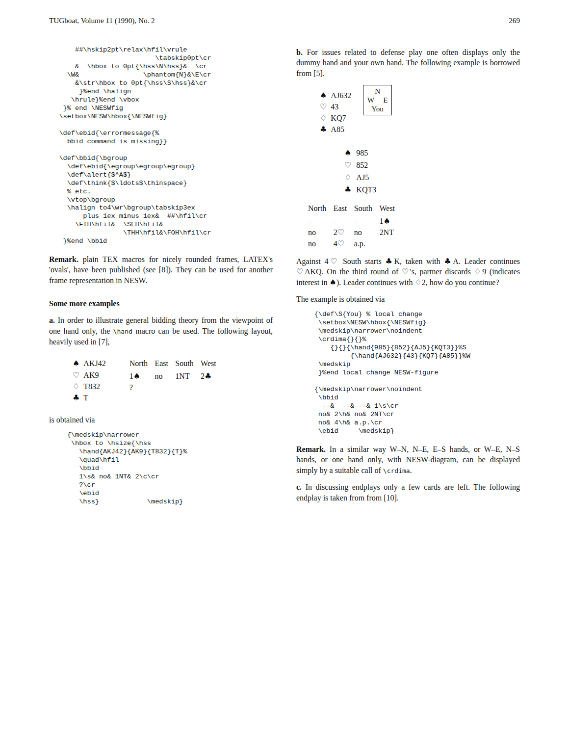TUGboat, Volume 11 (1990), No. 2 269
    ##\hskip2pt\relax\hfil\vrule
                        \tabskip0pt\cr
    &  \hbox to 0pt{\hss\N\hss}&  \cr
  \W&                \phantom{N}&\E\cr
    &\str\hbox to 0pt{\hss\S\hss}&\cr
     }%end \halign
   \hrule}%end \vbox
 }% end \NESWfig
\setbox\NESW\hbox{\NESWfig}

\def\ebid{\errormessage{%
  bbid command is missing}}

\def\bbid{\bgroup
  \def\ebid{\egroup\egroup\egroup}
  \def\alert{$^A$}
  \def\think{$\ldots$\thinspace}
  % etc.
  \vtop\bgroup
  \halign to4\wr\bgroup\tabskip3ex
      plus 1ex minus 1ex&  ##\hfil\cr
    \FIH\hfil&  \SEH\hfil&
                \THH\hfil&\FOH\hfil\cr
 }%end \bbid
Remark. plain Te X macros for nicely rounded frames, La Te X's 'ovals', have been published (see [8]). They can be used for another frame representation in NESW.
Some more examples
a. In order to illustrate general bidding theory from the viewpoint of one hand only, the \hand macro can be used. The following layout, heavily used in [7],
| ♠ | AKJ42 |
| ♡ | AK9 |
| ♢ | T832 |
| ♣ | T |
| North | East | South | West |
| --- | --- | --- | --- |
| 1 ♠ | no | 1NT | 2 ♣ |
| ? | | | |
is obtained via
  {\medskip\narrower
   \hbox to \hsize{\hss
     \hand{AKJ42}{AK9}{T832}{T}%
     \quad\hfil
     \bbid
     1\s& no& 1NT& 2\c\cr
     ?\cr
     \ebid
     \hss}            \medskip}
b. For issues related to defense play one often displays only the dummy hand and your own hand. The following example is borrowed from [5].
| ♠ | AJ632 |
| ♡ | 43 |
| ♢ | KQ7 |
| ♣ | A85 |
N
WE
You
| ♠ | 985 |
| ♡ | 852 |
| ♢ | AJ5 |
| ♣ | KQT3 |
| North | East | South | West |
| --- | --- | --- | --- |
| – | – | – | 1 ♠ |
| no | 2 ♡ | no | 2NT |
| no | 4 ♡ | a.p. | |
Against 4♡ South starts ♣K, taken with ♣A. Leader continues ♡AKQ. On the third round of ♡'s, partner discards ♢9 (indicates interest in ♠). Leader continues with ♢2, how do you continue?
The example is obtained via
  {\def\S{You} % local change
   \setbox\NESW\hbox{\NESWfig}
   \medskip\narrower\noindent
   \crdima{}{}%
      {}{}{\hand{985}{852}{AJ5}{KQT3}}%S
           {\hand{AJ632}{43}{KQ7}{A85}}%W
   \medskip
   }%end local change NESW-figure

  {\medskip\narrower\noindent
   \bbid
    --&  --& --& 1\s\cr
   no& 2\h& no& 2NT\cr
   no& 4\h& a.p.\cr
   \ebid     \medskip}
Remark. In a similar way W–N, N–E, E–S hands, or W–E, N–S hands, or one hand only, with NESW-diagram, can be displayed simply by a suitable call of \crdima.
c. In discussing endplays only a few cards are left. The following endplay is taken from from [10].